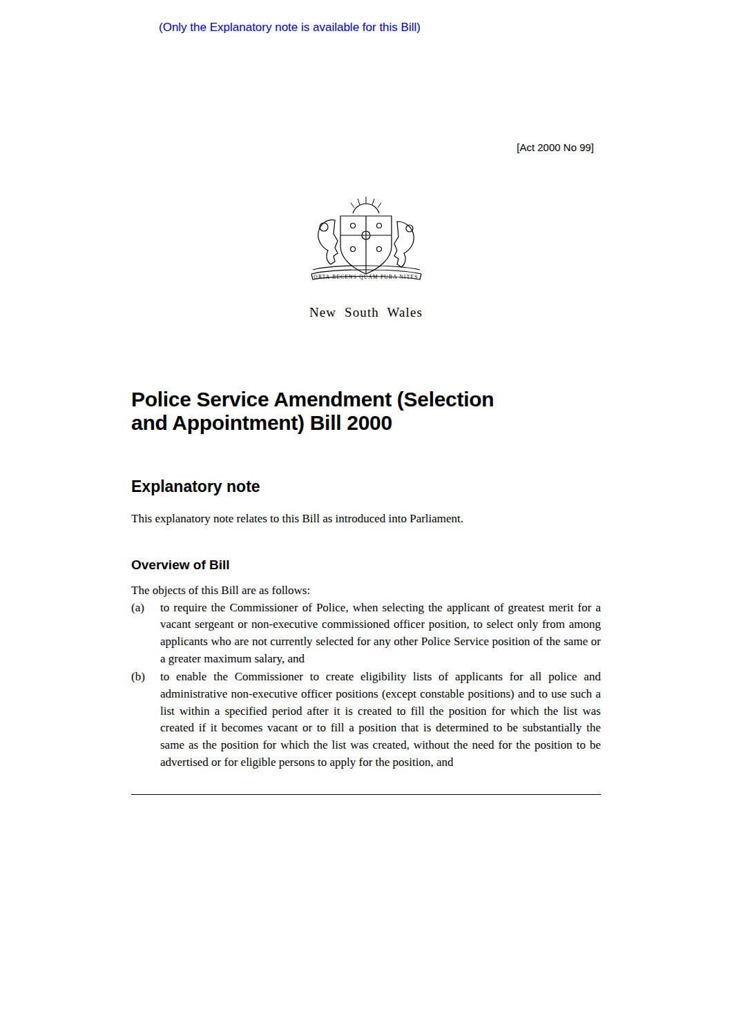(Only the Explanatory note is available for this Bill)
[Act 2000 No 99]
ORTA RECENS QUAM PURA NITES
New South Wales
Police Service Amendment (Selection
and Appointment) Bill 2000
Explanatory note
This explanatory note relates to this Bill as introduced into Parliament.
Overview of Bill
The objects of this Bill are as follows:
(a) to require the Commissioner of Police, when selecting the applicant of greatest merit for a vacant sergeant or non-executive commissioned officer position, to select only from among applicants who are not currently selected for any other Police Service position of the same or a greater maximum salary, and
(b) to enable the Commissioner to create eligibility lists of applicants for all police and administrative non-executive officer positions (except constable positions) and to use such a list within a specified period after it is created to fill the position for which the list was created if it becomes vacant or to fill a position that is determined to be substantially the same as the position for which the list was created, without the need for the position to be advertised or for eligible persons to apply for the position, and